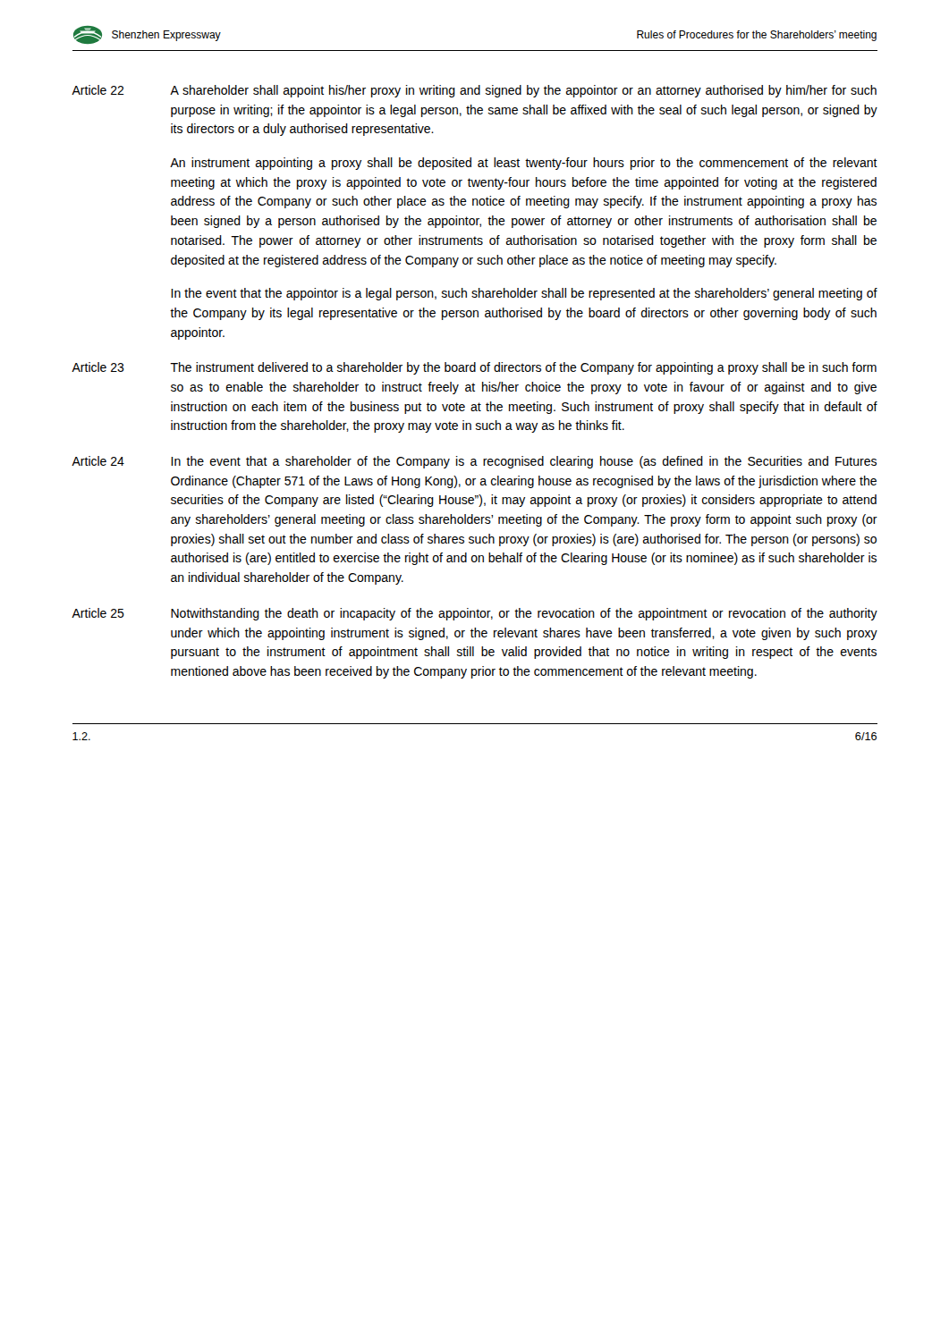Shenzhen Expressway
Rules of Procedures for the Shareholders’ meeting
Article 22
A shareholder shall appoint his/her proxy in writing and signed by the appointor or an attorney authorised by him/her for such purpose in writing; if the appointor is a legal person, the same shall be affixed with the seal of such legal person, or signed by its directors or a duly authorised representative.
An instrument appointing a proxy shall be deposited at least twenty-four hours prior to the commencement of the relevant meeting at which the proxy is appointed to vote or twenty-four hours before the time appointed for voting at the registered address of the Company or such other place as the notice of meeting may specify. If the instrument appointing a proxy has been signed by a person authorised by the appointor, the power of attorney or other instruments of authorisation shall be notarised. The power of attorney or other instruments of authorisation so notarised together with the proxy form shall be deposited at the registered address of the Company or such other place as the notice of meeting may specify.
In the event that the appointor is a legal person, such shareholder shall be represented at the shareholders’ general meeting of the Company by its legal representative or the person authorised by the board of directors or other governing body of such appointor.
Article 23
The instrument delivered to a shareholder by the board of directors of the Company for appointing a proxy shall be in such form so as to enable the shareholder to instruct freely at his/her choice the proxy to vote in favour of or against and to give instruction on each item of the business put to vote at the meeting. Such instrument of proxy shall specify that in default of instruction from the shareholder, the proxy may vote in such a way as he thinks fit.
Article 24
In the event that a shareholder of the Company is a recognised clearing house (as defined in the Securities and Futures Ordinance (Chapter 571 of the Laws of Hong Kong), or a clearing house as recognised by the laws of the jurisdiction where the securities of the Company are listed (“Clearing House”), it may appoint a proxy (or proxies) it considers appropriate to attend any shareholders’ general meeting or class shareholders’ meeting of the Company. The proxy form to appoint such proxy (or proxies) shall set out the number and class of shares such proxy (or proxies) is (are) authorised for. The person (or persons) so authorised is (are) entitled to exercise the right of and on behalf of the Clearing House (or its nominee) as if such shareholder is an individual shareholder of the Company.
Article 25
Notwithstanding the death or incapacity of the appointor, or the revocation of the appointment or revocation of the authority under which the appointing instrument is signed, or the relevant shares have been transferred, a vote given by such proxy pursuant to the instrument of appointment shall still be valid provided that no notice in writing in respect of the events mentioned above has been received by the Company prior to the commencement of the relevant meeting.
1.2.
6/16